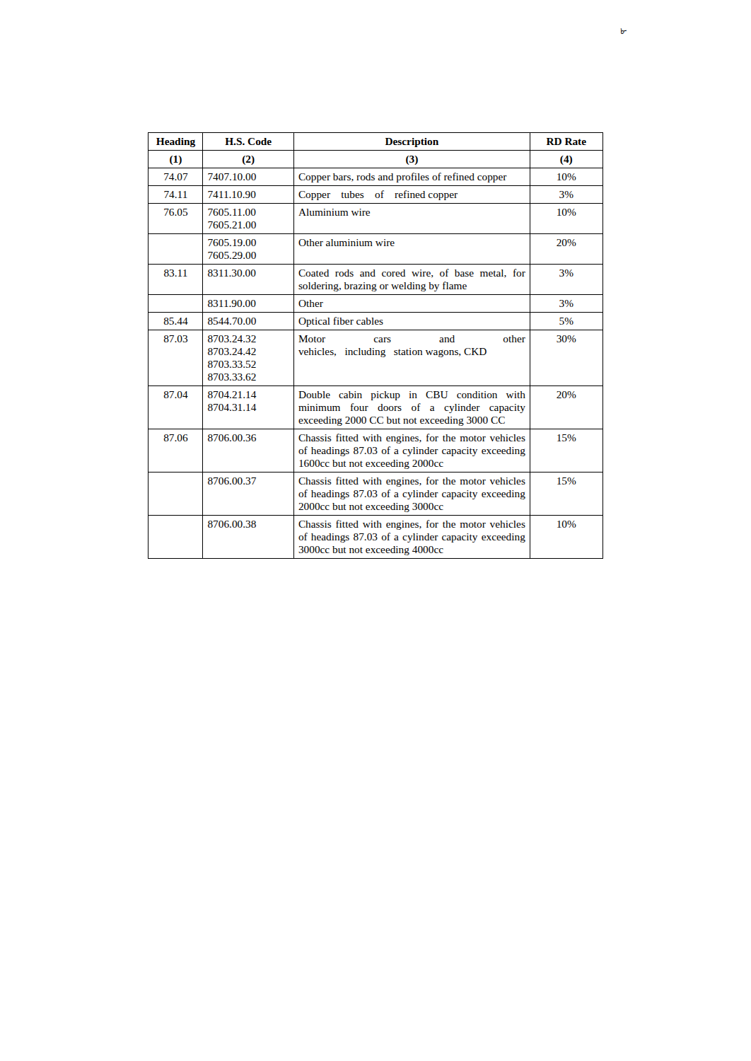৮
| Heading | H.S. Code | Description | RD Rate |
| --- | --- | --- | --- |
| (1) | (2) | (3) | (4) |
| 74.07 | 7407.10.00 | Copper bars, rods and profiles of refined copper | 10% |
| 74.11 | 7411.10.90 | Copper tubes of refined copper | 3% |
| 76.05 | 7605.11.00 7605.21.00 | Aluminium wire | 10% |
| | 7605.19.00 7605.29.00 | Other aluminium wire | 20% |
| 83.11 | 8311.30.00 | Coated rods and cored wire, of base metal, for soldering, brazing or welding by flame | 3% |
| | 8311.90.00 | Other | 3% |
| 85.44 | 8544.70.00 | Optical fiber cables | 5% |
| 87.03 | 8703.24.32 8703.24.42 8703.33.52 8703.33.62 | Motor cars and other vehicles, including station wagons, CKD | 30% |
| 87.04 | 8704.21.14 8704.31.14 | Double cabin pickup in CBU condition with minimum four doors of a cylinder capacity exceeding 2000 CC but not exceeding 3000 CC | 20% |
| 87.06 | 8706.00.36 | Chassis fitted with engines, for the motor vehicles of headings 87.03 of a cylinder capacity exceeding 1600cc but not exceeding 2000cc | 15% |
| | 8706.00.37 | Chassis fitted with engines, for the motor vehicles of headings 87.03 of a cylinder capacity exceeding 2000cc but not exceeding 3000cc | 15% |
| | 8706.00.38 | Chassis fitted with engines, for the motor vehicles of headings 87.03 of a cylinder capacity exceeding 3000cc but not exceeding 4000cc | 10% |